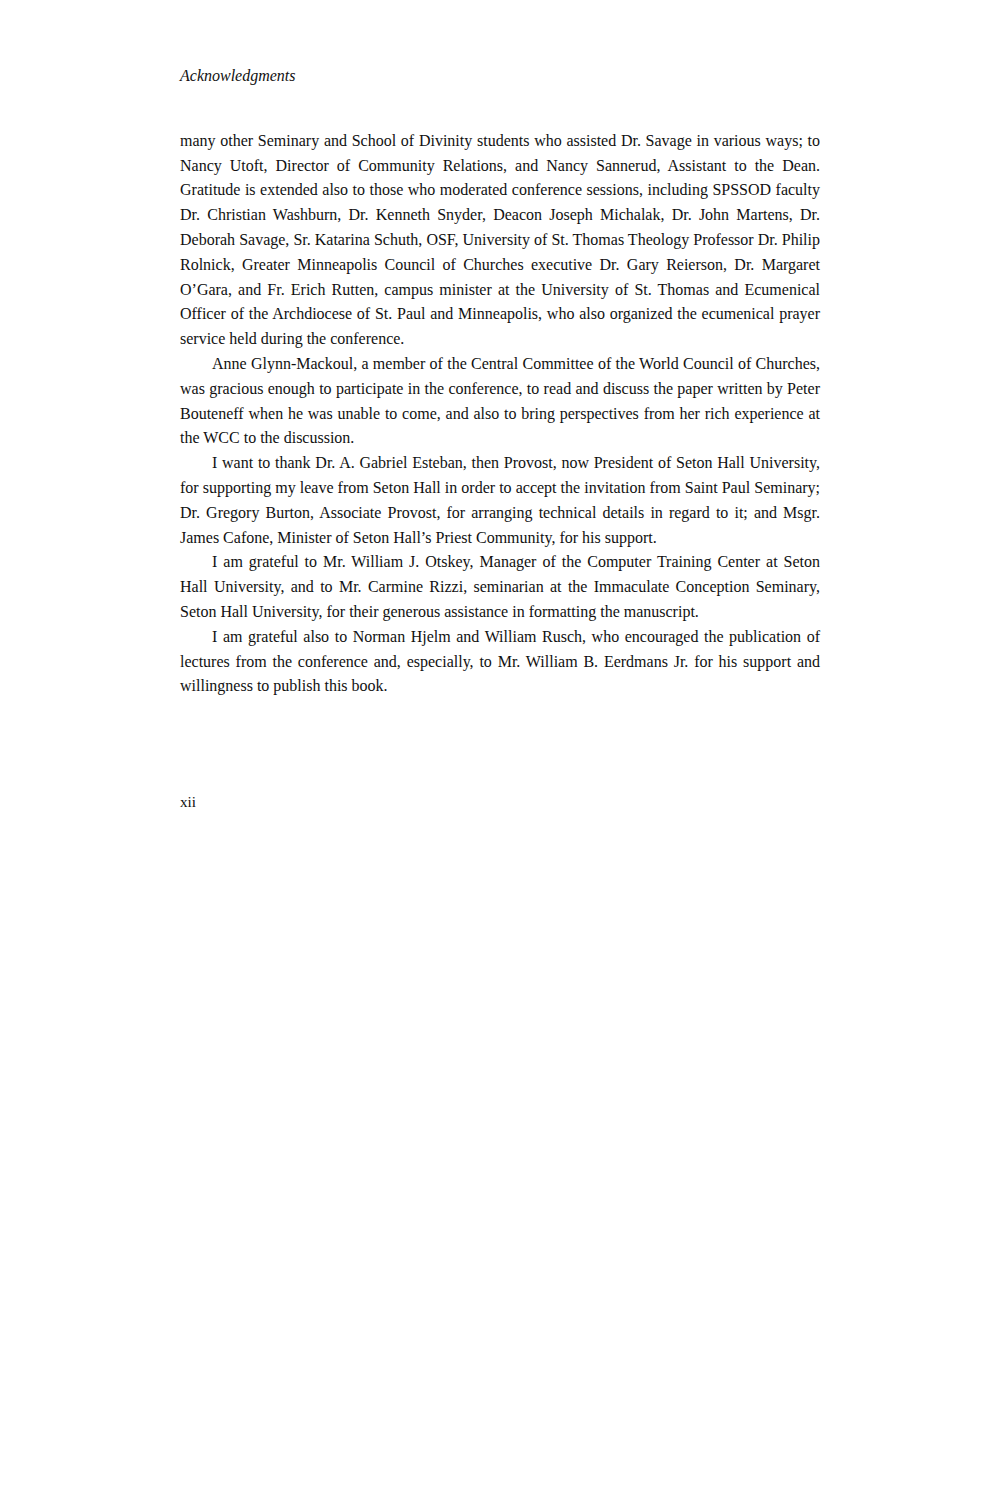Acknowledgments
many other Seminary and School of Divinity students who assisted Dr. Savage in various ways; to Nancy Utoft, Director of Community Relations, and Nancy Sannerud, Assistant to the Dean. Gratitude is extended also to those who moderated conference sessions, including SPSSOD faculty Dr. Christian Washburn, Dr. Kenneth Snyder, Deacon Joseph Michalak, Dr. John Martens, Dr. Deborah Savage, Sr. Katarina Schuth, OSF, University of St. Thomas Theology Professor Dr. Philip Rolnick, Greater Minneapolis Council of Churches executive Dr. Gary Reierson, Dr. Margaret O’Gara, and Fr. Erich Rutten, campus minister at the University of St. Thomas and Ecumenical Officer of the Archdiocese of St. Paul and Minneapolis, who also organized the ecumenical prayer service held during the conference.
Anne Glynn-Mackoul, a member of the Central Committee of the World Council of Churches, was gracious enough to participate in the conference, to read and discuss the paper written by Peter Bouteneff when he was unable to come, and also to bring perspectives from her rich experience at the WCC to the discussion.
I want to thank Dr. A. Gabriel Esteban, then Provost, now President of Seton Hall University, for supporting my leave from Seton Hall in order to accept the invitation from Saint Paul Seminary; Dr. Gregory Burton, Associate Provost, for arranging technical details in regard to it; and Msgr. James Cafone, Minister of Seton Hall’s Priest Community, for his support.
I am grateful to Mr. William J. Otskey, Manager of the Computer Training Center at Seton Hall University, and to Mr. Carmine Rizzi, seminarian at the Immaculate Conception Seminary, Seton Hall University, for their generous assistance in formatting the manuscript.
I am grateful also to Norman Hjelm and William Rusch, who encouraged the publication of lectures from the conference and, especially, to Mr. William B. Eerdmans Jr. for his support and willingness to publish this book.
xii